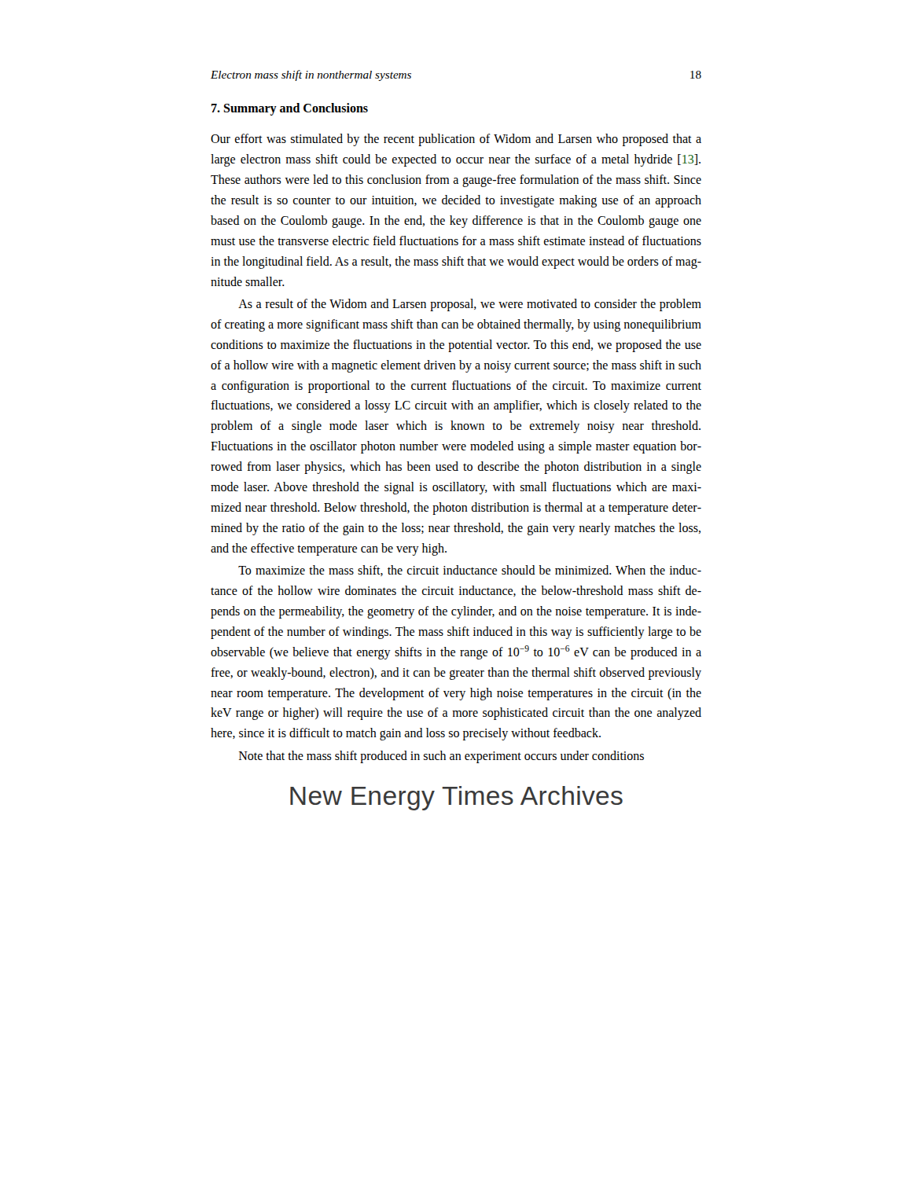Electron mass shift in nonthermal systems 18
7. Summary and Conclusions
Our effort was stimulated by the recent publication of Widom and Larsen who proposed that a large electron mass shift could be expected to occur near the surface of a metal hydride [13]. These authors were led to this conclusion from a gauge-free formulation of the mass shift. Since the result is so counter to our intuition, we decided to investigate making use of an approach based on the Coulomb gauge. In the end, the key difference is that in the Coulomb gauge one must use the transverse electric field fluctuations for a mass shift estimate instead of fluctuations in the longitudinal field. As a result, the mass shift that we would expect would be orders of magnitude smaller.
As a result of the Widom and Larsen proposal, we were motivated to consider the problem of creating a more significant mass shift than can be obtained thermally, by using nonequilibrium conditions to maximize the fluctuations in the potential vector. To this end, we proposed the use of a hollow wire with a magnetic element driven by a noisy current source; the mass shift in such a configuration is proportional to the current fluctuations of the circuit. To maximize current fluctuations, we considered a lossy LC circuit with an amplifier, which is closely related to the problem of a single mode laser which is known to be extremely noisy near threshold. Fluctuations in the oscillator photon number were modeled using a simple master equation borrowed from laser physics, which has been used to describe the photon distribution in a single mode laser. Above threshold the signal is oscillatory, with small fluctuations which are maximized near threshold. Below threshold, the photon distribution is thermal at a temperature determined by the ratio of the gain to the loss; near threshold, the gain very nearly matches the loss, and the effective temperature can be very high.
To maximize the mass shift, the circuit inductance should be minimized. When the inductance of the hollow wire dominates the circuit inductance, the below-threshold mass shift depends on the permeability, the geometry of the cylinder, and on the noise temperature. It is independent of the number of windings. The mass shift induced in this way is sufficiently large to be observable (we believe that energy shifts in the range of 10−9 to 10−6 eV can be produced in a free, or weakly-bound, electron), and it can be greater than the thermal shift observed previously near room temperature. The development of very high noise temperatures in the circuit (in the keV range or higher) will require the use of a more sophisticated circuit than the one analyzed here, since it is difficult to match gain and loss so precisely without feedback.
Note that the mass shift produced in such an experiment occurs under conditions
New Energy Times Archives